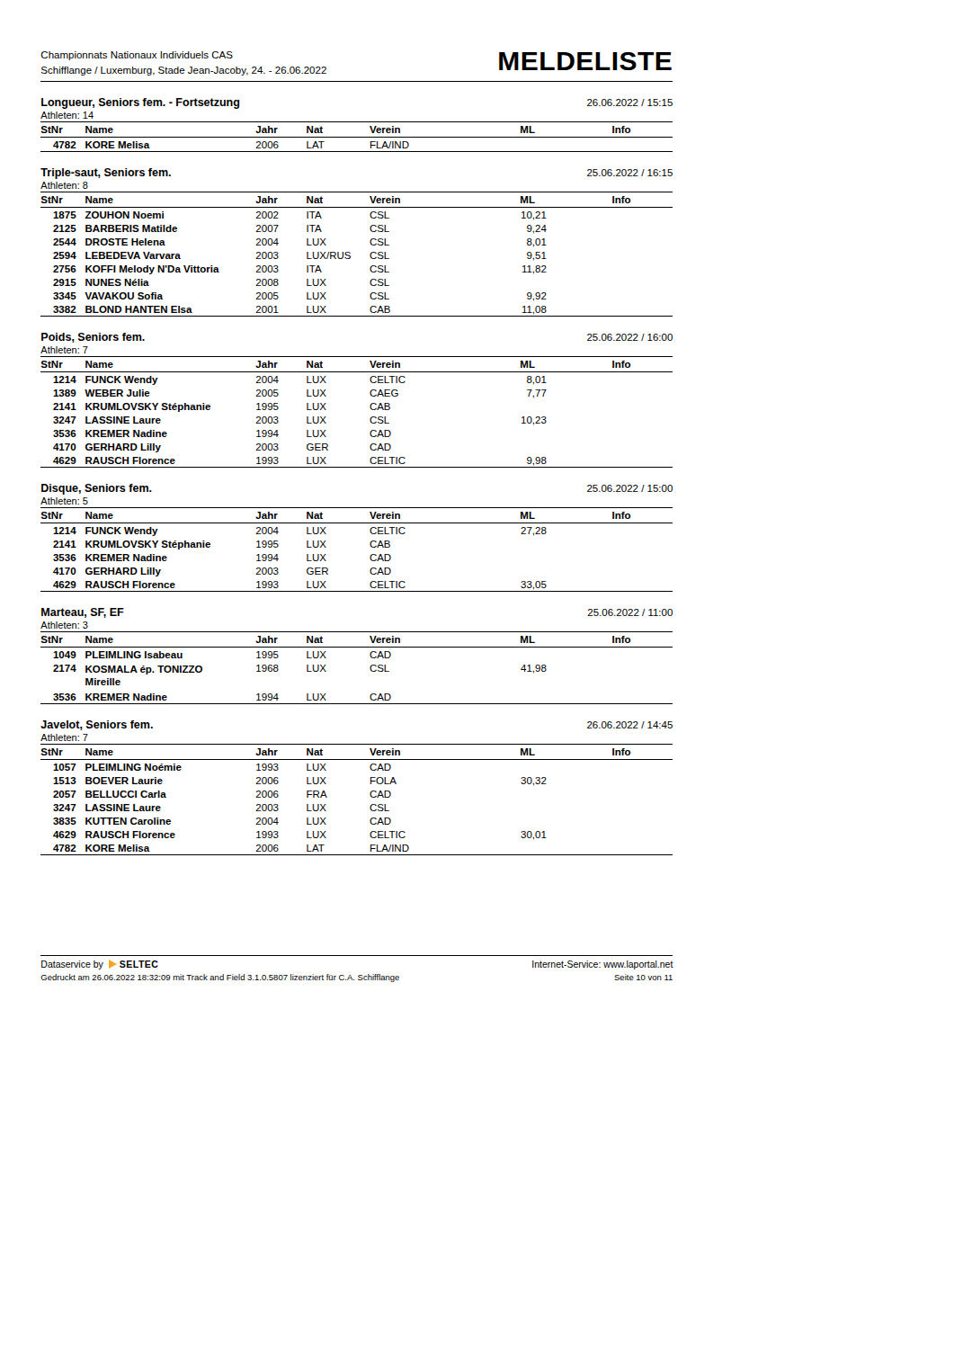Championnats Nationaux Individuels CAS
Schifflange / Luxemburg, Stade Jean-Jacoby, 24. - 26.06.2022
MELDELISTE
Longueur, Seniors fem. - Fortsetzung
26.06.2022 / 15:15
Athleten: 14
| StNr | Name | Jahr | Nat | Verein | ML | Info |
| --- | --- | --- | --- | --- | --- | --- |
| 4782 | KORE Melisa | 2006 | LAT | FLA/IND | | |
Triple-saut, Seniors fem.
25.06.2022 / 16:15
Athleten: 8
| StNr | Name | Jahr | Nat | Verein | ML | Info |
| --- | --- | --- | --- | --- | --- | --- |
| 1875 | ZOUHON Noemi | 2002 | ITA | CSL | 10,21 | |
| 2125 | BARBERIS Matilde | 2007 | ITA | CSL | 9,24 | |
| 2544 | DROSTE Helena | 2004 | LUX | CSL | 8,01 | |
| 2594 | LEBEDEVA Varvara | 2003 | LUX/RUS | CSL | 9,51 | |
| 2756 | KOFFI Melody N'Da Vittoria | 2003 | ITA | CSL | 11,82 | |
| 2915 | NUNES Nélia | 2008 | LUX | CSL | | |
| 3345 | VAVAKOU Sofia | 2005 | LUX | CSL | 9,92 | |
| 3382 | BLOND HANTEN Elsa | 2001 | LUX | CAB | 11,08 | |
Poids, Seniors fem.
25.06.2022 / 16:00
Athleten: 7
| StNr | Name | Jahr | Nat | Verein | ML | Info |
| --- | --- | --- | --- | --- | --- | --- |
| 1214 | FUNCK Wendy | 2004 | LUX | CELTIC | 8,01 | |
| 1389 | WEBER Julie | 2005 | LUX | CAEG | 7,77 | |
| 2141 | KRUMLOVSKY Stéphanie | 1995 | LUX | CAB | | |
| 3247 | LASSINE Laure | 2003 | LUX | CSL | 10,23 | |
| 3536 | KREMER Nadine | 1994 | LUX | CAD | | |
| 4170 | GERHARD Lilly | 2003 | GER | CAD | | |
| 4629 | RAUSCH Florence | 1993 | LUX | CELTIC | 9,98 | |
Disque, Seniors fem.
25.06.2022 / 15:00
Athleten: 5
| StNr | Name | Jahr | Nat | Verein | ML | Info |
| --- | --- | --- | --- | --- | --- | --- |
| 1214 | FUNCK Wendy | 2004 | LUX | CELTIC | 27,28 | |
| 2141 | KRUMLOVSKY Stéphanie | 1995 | LUX | CAB | | |
| 3536 | KREMER Nadine | 1994 | LUX | CAD | | |
| 4170 | GERHARD Lilly | 2003 | GER | CAD | | |
| 4629 | RAUSCH Florence | 1993 | LUX | CELTIC | 33,05 | |
Marteau, SF, EF
25.06.2022 / 11:00
Athleten: 3
| StNr | Name | Jahr | Nat | Verein | ML | Info |
| --- | --- | --- | --- | --- | --- | --- |
| 1049 | PLEIMLING Isabeau | 1995 | LUX | CAD | | |
| 2174 | KOSMALA ép. TONIZZO Mireille | 1968 | LUX | CSL | 41,98 | |
| 3536 | KREMER Nadine | 1994 | LUX | CAD | | |
Javelot, Seniors fem.
26.06.2022 / 14:45
Athleten: 7
| StNr | Name | Jahr | Nat | Verein | ML | Info |
| --- | --- | --- | --- | --- | --- | --- |
| 1057 | PLEIMLING Noémie | 1993 | LUX | CAD | | |
| 1513 | BOEVER Laurie | 2006 | LUX | FOLA | 30,32 | |
| 2057 | BELLUCCI Carla | 2006 | FRA | CAD | | |
| 3247 | LASSINE Laure | 2003 | LUX | CSL | | |
| 3835 | KUTTEN Caroline | 2004 | LUX | CAD | | |
| 4629 | RAUSCH Florence | 1993 | LUX | CELTIC | 30,01 | |
| 4782 | KORE Melisa | 2006 | LAT | FLA/IND | | |
Dataservice by SELTEC
Internet-Service: www.laportal.net
Gedruckt am 26.06.2022 18:32:09 mit Track and Field 3.1.0.5807 lizenziert für C.A. Schifflange
Seite 10 von 11